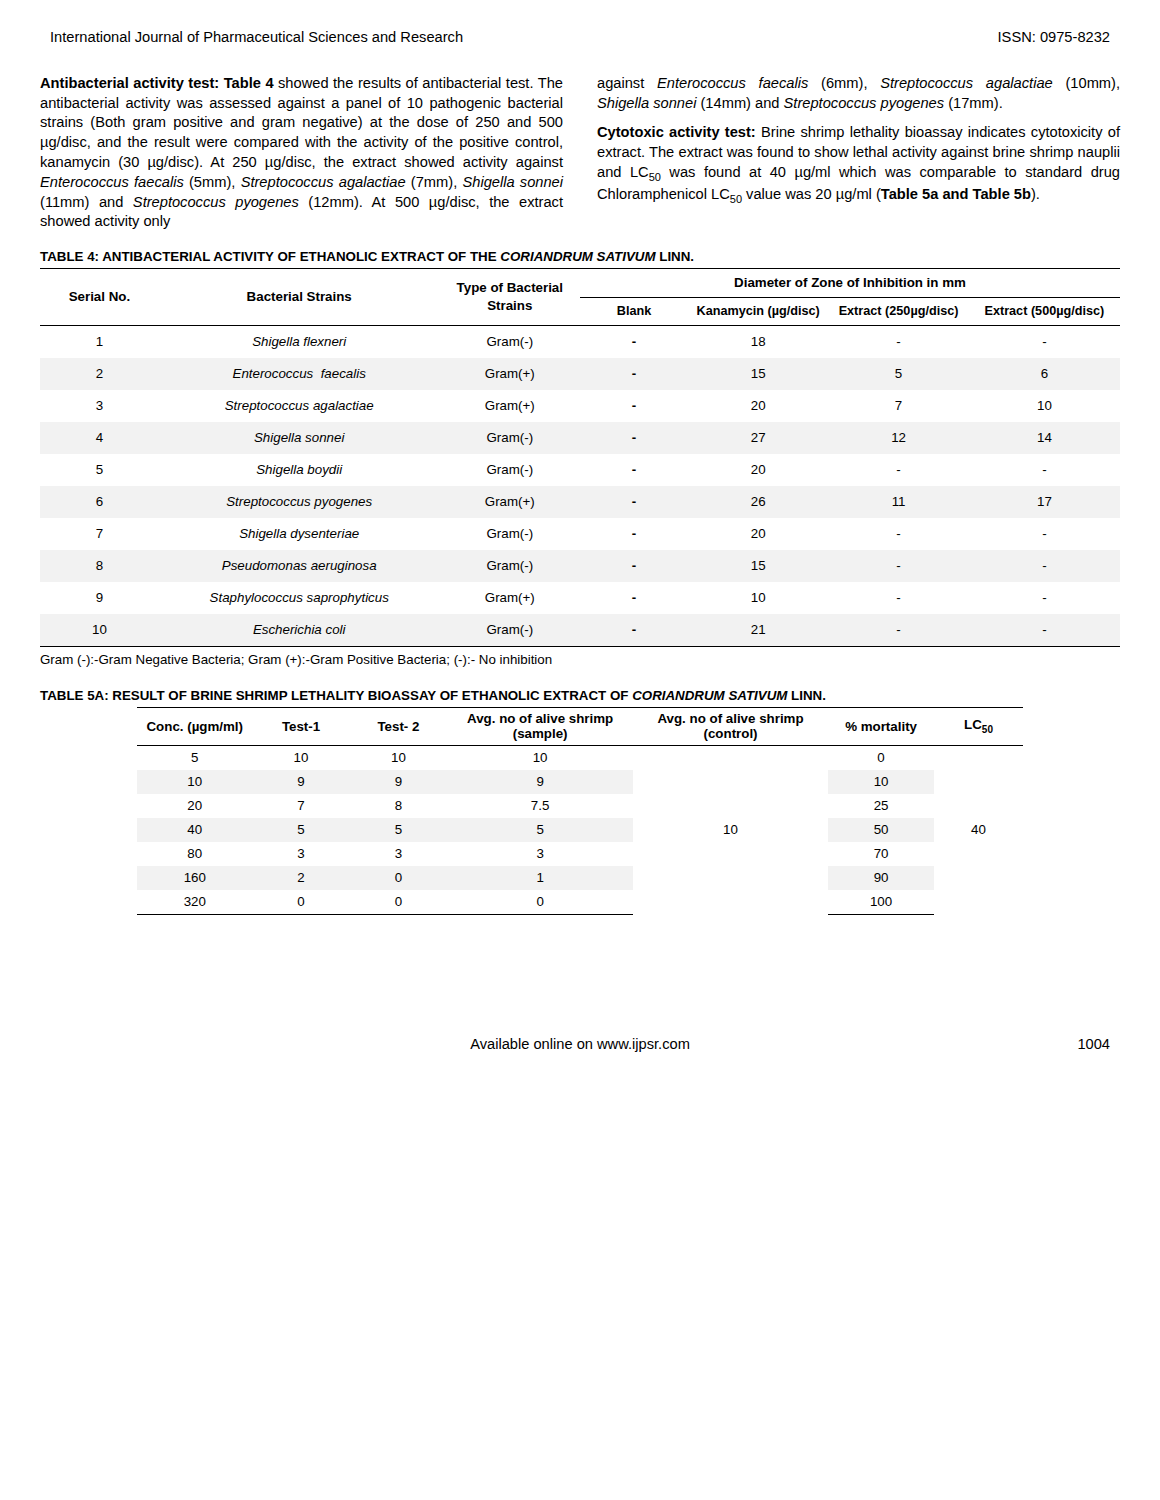International Journal of Pharmaceutical Sciences and Research ISSN: 0975-8232
Antibacterial activity test: Table 4 showed the results of antibacterial test. The antibacterial activity was assessed against a panel of 10 pathogenic bacterial strains (Both gram positive and gram negative) at the dose of 250 and 500 µg/disc, and the result were compared with the activity of the positive control, kanamycin (30 µg/disc). At 250 µg/disc, the extract showed activity against Enterococcus faecalis (5mm), Streptococcus agalactiae (7mm), Shigella sonnei (11mm) and Streptococcus pyogenes (12mm). At 500 µg/disc, the extract showed activity only
against Enterococcus faecalis (6mm), Streptococcus agalactiae (10mm), Shigella sonnei (14mm) and Streptococcus pyogenes (17mm).
Cytotoxic activity test: Brine shrimp lethality bioassay indicates cytotoxicity of extract. The extract was found to show lethal activity against brine shrimp nauplii and LC50 was found at 40 µg/ml which was comparable to standard drug Chloramphenicol LC50 value was 20 µg/ml (Table 5a and Table 5b).
Table 4: Antibacterial activity of ethanolic extract of the Coriandrum sativum Linn.
| Serial No. | Bacterial Strains | Type of Bacterial Strains | Diameter of Zone of Inhibition in mm |
| --- | --- | --- | --- |
| Blank | Kanamycin (µg/disc) | Extract (250µg/disc) | Extract (500µg/disc) |
| 1 | Shigella flexneri | Gram(-) | - | 18 | - | - |
| 2 | Enterococcus faecalis | Gram(+) | - | 15 | 5 | 6 |
| 3 | Streptococcus agalactiae | Gram(+) | - | 20 | 7 | 10 |
| 4 | Shigella sonnei | Gram(-) | - | 27 | 12 | 14 |
| 5 | Shigella boydii | Gram(-) | - | 20 | - | - |
| 6 | Streptococcus pyogenes | Gram(+) | - | 26 | 11 | 17 |
| 7 | Shigella dysenteriae | Gram(-) | - | 20 | - | - |
| 8 | Pseudomonas aeruginosa | Gram(-) | - | 15 | - | - |
| 9 | Staphylococcus saprophyticus | Gram(+) | - | 10 | - | - |
| 10 | Escherichia coli | Gram(-) | - | 21 | - | - |
Gram (-):-Gram Negative Bacteria; Gram (+):-Gram Positive Bacteria; (-):- No inhibition
Table 5a: Result of brine shrimp lethality bioassay of ethanolic extract of Coriandrum sativum Linn.
| Conc. (µgm/ml) | Test-1 | Test- 2 | Avg. no of alive shrimp (sample) | Avg. no of alive shrimp (control) | % mortality | LC 50 |
| --- | --- | --- | --- | --- | --- | --- |
| 5 | 10 | 10 | 10 | 10 | 0 | 40 |
| 10 | 9 | 9 | 9 | 10 |
| 20 | 7 | 8 | 7.5 | 25 |
| 40 | 5 | 5 | 5 | 50 |
| 80 | 3 | 3 | 3 | 70 |
| 160 | 2 | 0 | 1 | 90 |
| 320 | 0 | 0 | 0 | 100 |
Available online on www.ijpsr.com 1004